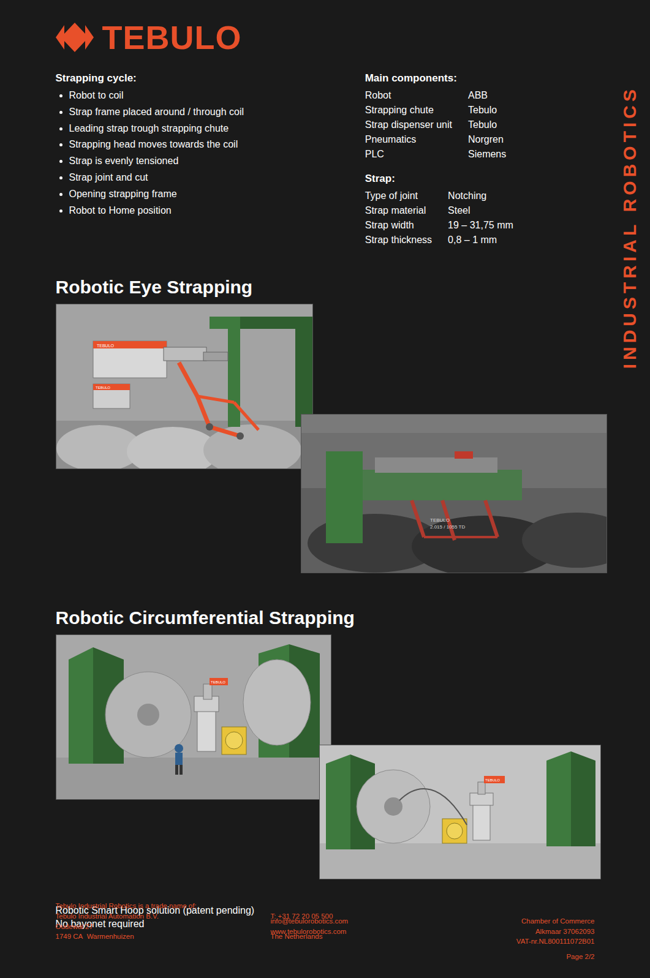INDUSTRIAL ROBOTICS
TEBULO
Strapping cycle:
Robot to coil
Strap frame placed around / through coil
Leading strap trough strapping chute
Strapping head moves towards the coil
Strap is evenly tensioned
Strap joint and cut
Opening strapping frame
Robot to Home position
Main components:
| Robot | ABB |
| Strapping chute | Tebulo |
| Strap dispenser unit | Tebulo |
| Pneumatics | Norgren |
| PLC | Siemens |
Strap:
| Type of joint | Notching |
| Strap material | Steel |
| Strap width | 19 – 31,75 mm |
| Strap thickness | 0,8 – 1 mm |
Robotic Eye Strapping
TEBULO TEBULO
TEBULO 2.015 / 1055 TD
Robotic Circumferential Strapping
TEBULO
TEBULO
Robotic Smart Hoop solution (patent pending)
No bayonet required
Tebulo Industrial Robotics is a trade name of:
Tebulo Industrial Automation B.V.
T: +31 72 20 05 500
Oudewal 27
1749 CA Warmenhuizen
The Netherlands
info@tebulorobotics.com
www.tebulorobotics.com
Chamber of Commerce
Alkmaar 37062093
VAT-nr.NL800111072B01
Page 2/2